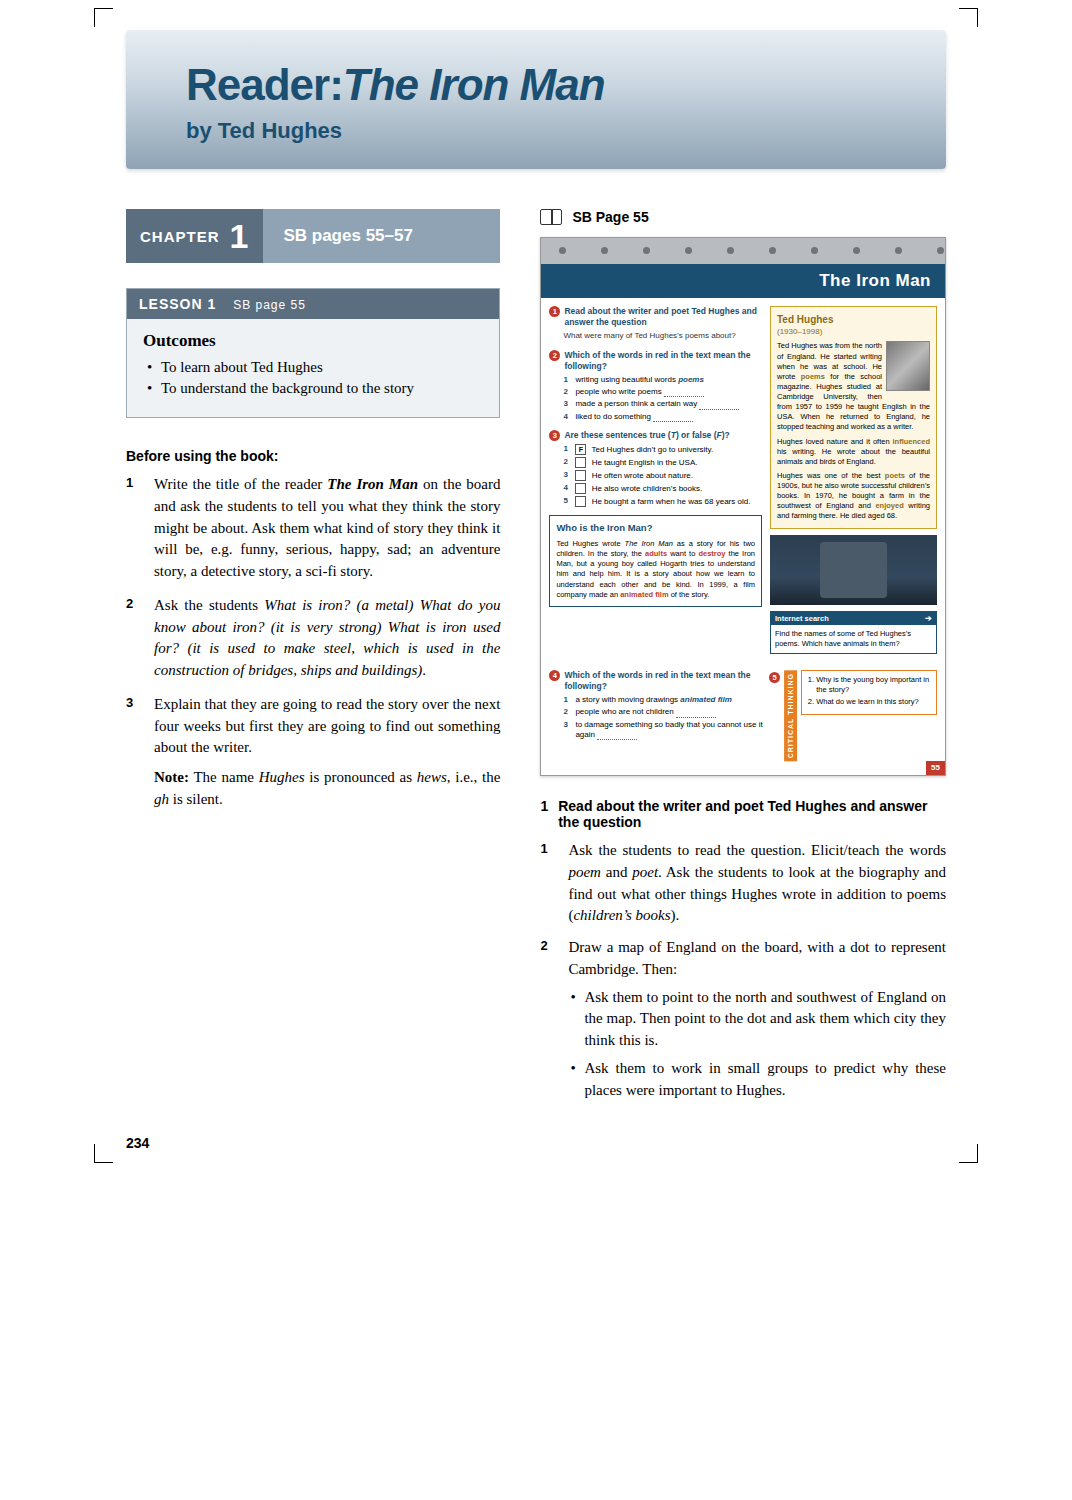Reader:The Iron Man
by Ted Hughes
CHAPTER 1
SB pages 55–57
LESSON 1 SB page 55
Outcomes
To learn about Ted Hughes
To understand the background to the story
Before using the book:
Write the title of the reader The Iron Man on the board and ask the students to tell you what they think the story might be about. Ask them what kind of story they think it will be, e.g. funny, serious, happy, sad; an adventure story, a detective story, a sci-fi story.
Ask the students What is iron? (a metal) What do you know about iron? (it is very strong) What is iron used for? (it is used to make steel, which is used in the construction of bridges, ships and buildings).
Explain that they are going to read the story over the next four weeks but first they are going to find out something about the writer.
Note: The name Hughes is pronounced as hews, i.e., the gh is silent.
SB Page 55
The Iron Man
1 Read about the writer and poet Ted Hughes and answer the question
What were many of Ted Hughes’s poems about?
2 Which of the words in red in the text mean the following?
writing using beautiful words poems
people who write poems
made a person think a certain way
liked to do something
3 Are these sentences true (T) or false (F)?
F Ted Hughes didn’t go to university.
He taught English in the USA.
He often wrote about nature.
He also wrote children’s books.
He bought a farm when he was 68 years old.
Who is the Iron Man?
Ted Hughes wrote The Iron Man as a story for his two children. In the story, the adults want to destroy the Iron Man, but a young boy called Hogarth tries to understand him and help him. It is a story about how we learn to understand each other and be kind. In 1999, a film company made an animated film of the story.
Ted Hughes (1930–1998)
Ted Hughes was from the north of England. He started writing when he was at school. He wrote poems for the school magazine. Hughes studied at Cambridge University, then from 1957 to 1959 he taught English in the USA. When he returned to England, he stopped teaching and worked as a writer.
Hughes loved nature and it often influenced his writing. He wrote about the beautiful animals and birds of England.
Hughes was one of the best poets of the 1900s, but he also wrote successful children’s books. In 1970, he bought a farm in the southwest of England and enjoyed writing and farming there. He died aged 68.
Internet search➔
Find the names of some of Ted Hughes’s poems. Which have animals in them?
4 Which of the words in red in the text mean the following?
a story with moving drawings animated film
people who are not children
to damage something so badly that you cannot use it again
5
CRITICAL THINKING
Why is the young boy important in the story?
What do we learn in this story?
55
1 Read about the writer and poet Ted Hughes and answer the question
Ask the students to read the question. Elicit/teach the words poem and poet. Ask the students to look at the biography and find out what other things Hughes wrote in addition to poems (children’s books).
Draw a map of England on the board, with a dot to represent Cambridge. Then:
Ask them to point to the north and southwest of England on the map. Then point to the dot and ask them which city they think this is.
Ask them to work in small groups to predict why these places were important to Hughes.
234